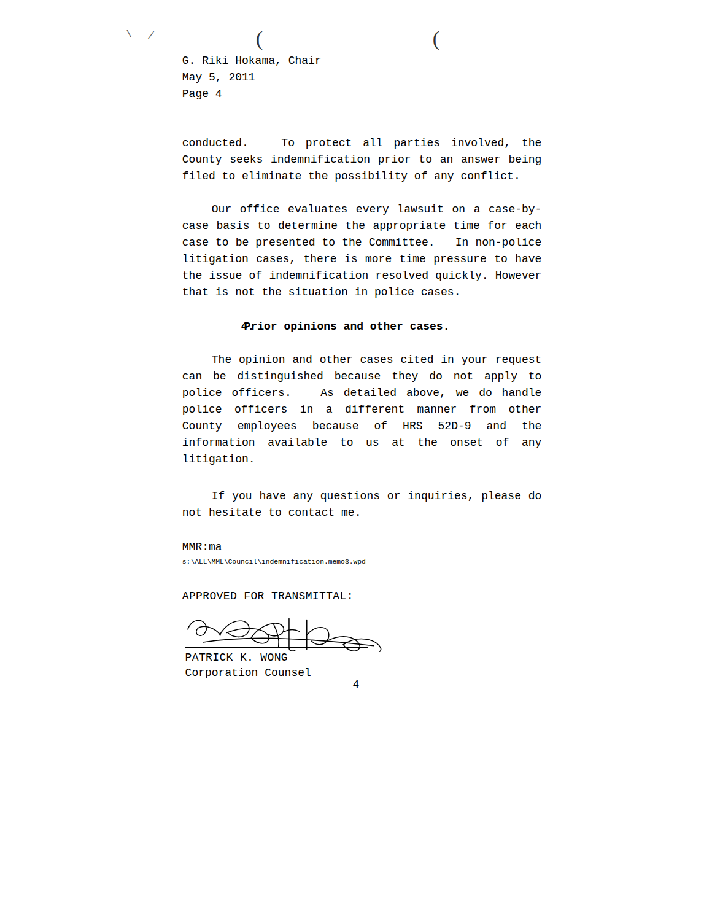\ / ( (
G. Riki Hokama, Chair
May 5, 2011
Page 4
conducted. To protect all parties involved, the County seeks indemnification prior to an answer being filed to eliminate the possibility of any conflict.
Our office evaluates every lawsuit on a case-by-case basis to determine the appropriate time for each case to be presented to the Committee. In non-police litigation cases, there is more time pressure to have the issue of indemnification resolved quickly. However that is not the situation in police cases.
4. Prior opinions and other cases.
The opinion and other cases cited in your request can be distinguished because they do not apply to police officers. As detailed above, we do handle police officers in a different manner from other County employees because of HRS 52D-9 and the information available to us at the onset of any litigation.
If you have any questions or inquiries, please do not hesitate to contact me.
MMR:ma
s:\ALL\MML\Council\indemnification.memo3.wpd
APPROVED FOR TRANSMITTAL:
PATRICK K. WONG
Corporation Counsel
4